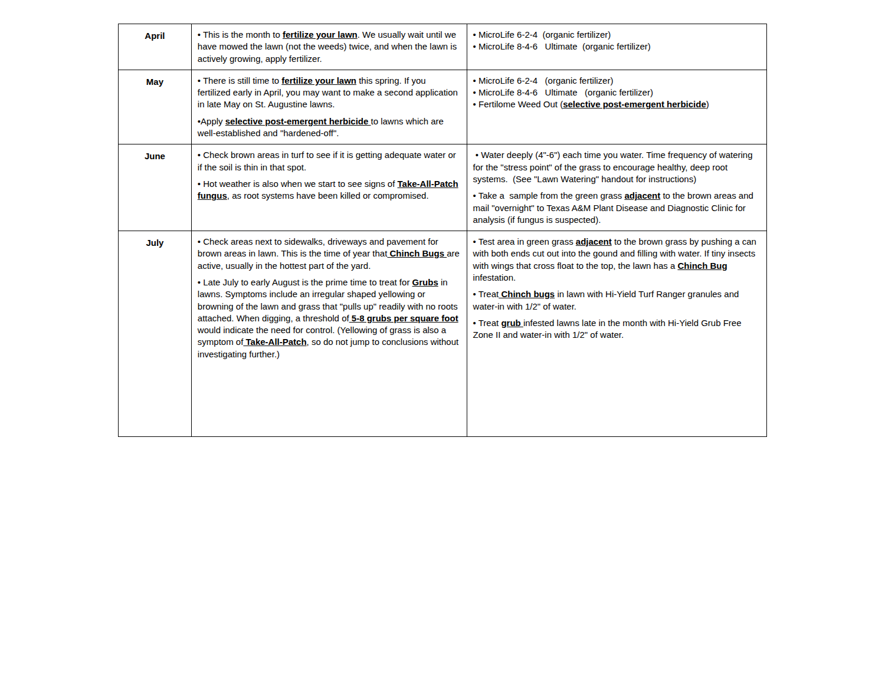| April | • This is the month to fertilize your lawn . We usually wait until we have mowed the lawn (not the weeds) twice, and when the lawn is actively growing, apply fertilizer. | • MicroLife 6-2-4 (organic fertilizer) • MicroLife 8-4-6 Ultimate (organic fertilizer) |
| May | • There is still time to fertilize your lawn this spring. If you fertilized early in April, you may want to make a second application in late May on St. Augustine lawns. •Apply selective post-emergent herbicide to lawns which are well-established and "hardened-off". | • MicroLife 6-2-4 (organic fertilizer) • MicroLife 8-4-6 Ultimate (organic fertilizer) • Fertilome Weed Out ( selective post-emergent herbicide ) |
| June | • Check brown areas in turf to see if it is getting adequate water or if the soil is thin in that spot. • Hot weather is also when we start to see signs of Take-All-Patch fungus , as root systems have been killed or compromised. | • Water deeply (4"-6") each time you water. Time frequency of watering for the "stress point" of the grass to encourage healthy, deep root systems. (See "Lawn Watering" handout for instructions) • Take a sample from the green grass adjacent to the brown areas and mail "overnight" to Texas A&M Plant Disease and Diagnostic Clinic for analysis (if fungus is suspected). |
| July | • Check areas next to sidewalks, driveways and pavement for brown areas in lawn. This is the time of year that Chinch Bugs are active, usually in the hottest part of the yard. • Late July to early August is the prime time to treat for Grubs in lawns. Symptoms include an irregular shaped yellowing or browning of the lawn and grass that "pulls up" readily with no roots attached. When digging, a threshold of 5-8 grubs per square foot would indicate the need for control. (Yellowing of grass is also a symptom of Take-All-Patch , so do not jump to conclusions without investigating further.) | • Test area in green grass adjacent to the brown grass by pushing a can with both ends cut out into the gound and filling with water. If tiny insects with wings that cross float to the top, the lawn has a Chinch Bug infestation. • Treat Chinch bugs in lawn with Hi-Yield Turf Ranger granules and water-in with 1/2" of water. • Treat grub infested lawns late in the month with Hi-Yield Grub Free Zone II and water-in with 1/2" of water. |